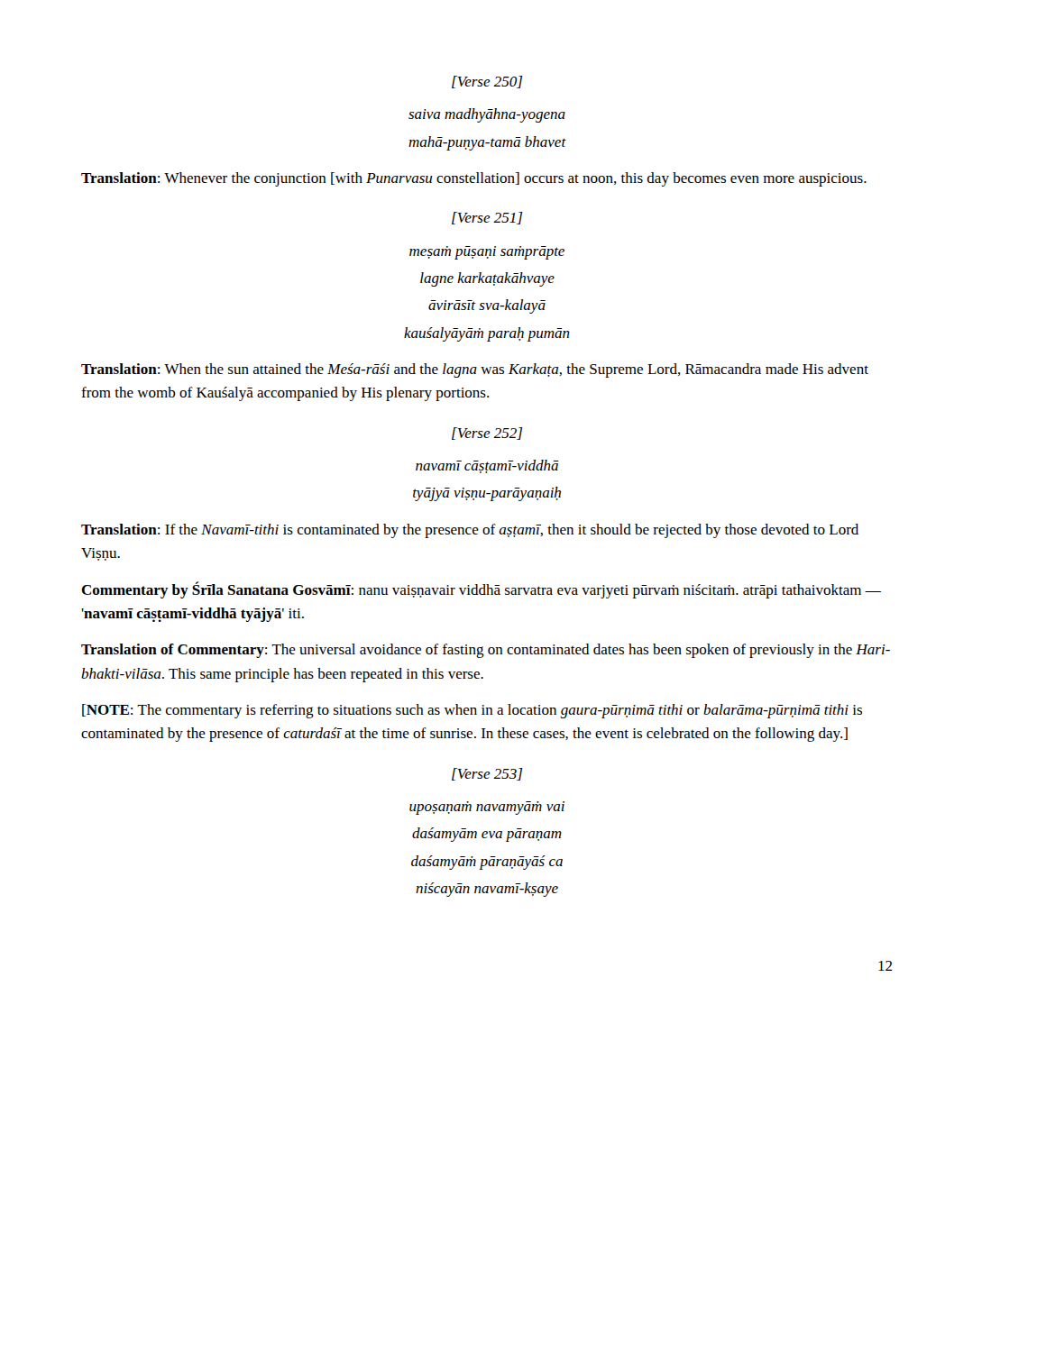[Verse 250]
saiva madhyāhna-yogena
mahā-puṇya-tamā bhavet
Translation: Whenever the conjunction [with Punarvasu constellation] occurs at noon, this day becomes even more auspicious.
[Verse 251]
meṣaṁ pūṣaṇi saṁprāpte
lagne karkaṭakāhvaye
āvirāsīt sva-kalayā
kauśalyāyāṁ paraḥ pumān
Translation: When the sun attained the Meśa-rāśi and the lagna was Karkaṭa, the Supreme Lord, Rāmacandra made His advent from the womb of Kauśalyā accompanied by His plenary portions.
[Verse 252]
navamī cāṣṭamī-viddhā
tyājyā viṣṇu-parāyaṇaiḥ
Translation: If the Navamī-tithi is contaminated by the presence of aṣṭamī, then it should be rejected by those devoted to Lord Viṣṇu.
Commentary by Śrīla Sanatana Gosvāmī: nanu vaiṣṇavair viddhā sarvatra eva varjyeti pūrvaṁ niścitaṁ. atrāpi tathaivoktam — 'navamī cāṣṭamī-viddhā tyājyā' iti.
Translation of Commentary: The universal avoidance of fasting on contaminated dates has been spoken of previously in the Hari-bhakti-vilāsa. This same principle has been repeated in this verse.
[NOTE: The commentary is referring to situations such as when in a location gaura-pūrṇimā tithi or balarāma-pūrṇimā tithi is contaminated by the presence of caturdaśī at the time of sunrise. In these cases, the event is celebrated on the following day.]
[Verse 253]
upoṣaṇaṁ navamyāṁ vai
daśamyām eva pāraṇam
daśamyāṁ pāraṇāyāś ca
niścayān navamī-kṣaye
12